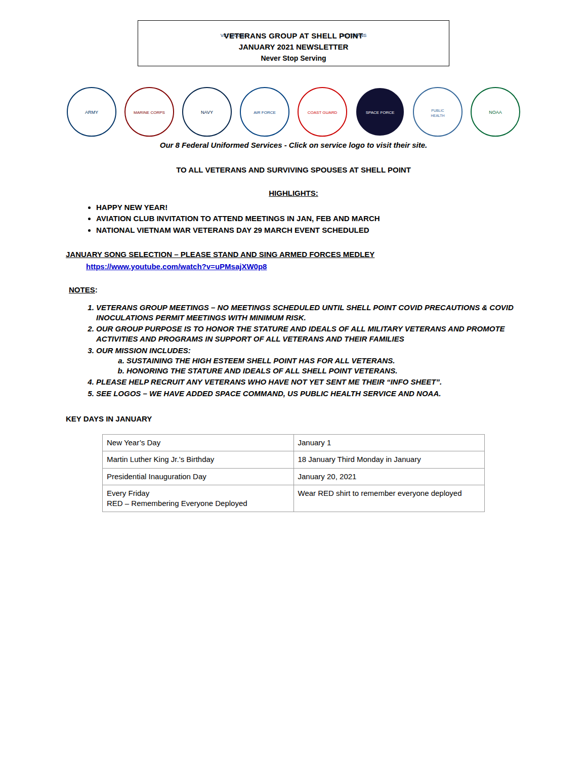VETERANS GROUP AT SHELL POINT
JANUARY 2021 NEWSLETTER
Never Stop Serving
Our 8 Federal Uniformed Services - Click on service logo to visit their site.
TO ALL VETERANS AND SURVIVING SPOUSES AT SHELL POINT
HIGHLIGHTS:
HAPPY NEW YEAR!
AVIATION CLUB INVITATION TO ATTEND MEETINGS IN JAN, FEB AND MARCH
NATIONAL VIETNAM WAR VETERANS DAY 29 MARCH EVENT SCHEDULED
JANUARY SONG SELECTION – PLEASE STAND AND SING ARMED FORCES MEDLEY
https://www.youtube.com/watch?v=uPMsajXW0p8
NOTES:
VETERANS GROUP MEETINGS – NO MEETINGS SCHEDULED UNTIL SHELL POINT COVID PRECAUTIONS & COVID INOCULATIONS PERMIT MEETINGS WITH MINIMUM RISK.
OUR GROUP PURPOSE IS TO HONOR THE STATURE AND IDEALS OF ALL MILITARY VETERANS AND PROMOTE ACTIVITIES AND PROGRAMS IN SUPPORT OF ALL VETERANS AND THEIR FAMILIES
OUR MISSION INCLUDES:
SUSTAINING THE HIGH ESTEEM SHELL POINT HAS FOR ALL VETERANS.
HONORING THE STATURE AND IDEALS OF ALL SHELL POINT VETERANS.
PLEASE HELP RECRUIT ANY VETERANS WHO HAVE NOT YET SENT ME THEIR “INFO SHEET”.
SEE LOGOS – WE HAVE ADDED SPACE COMMAND, US PUBLIC HEALTH SERVICE AND NOAA.
KEY DAYS IN JANUARY
| New Year’s Day | January 1 |
| Martin Luther King Jr.’s Birthday | 18 January Third Monday in January |
| Presidential Inauguration Day | January 20, 2021 |
| Every Friday RED – Remembering Everyone Deployed | Wear RED shirt to remember everyone deployed |